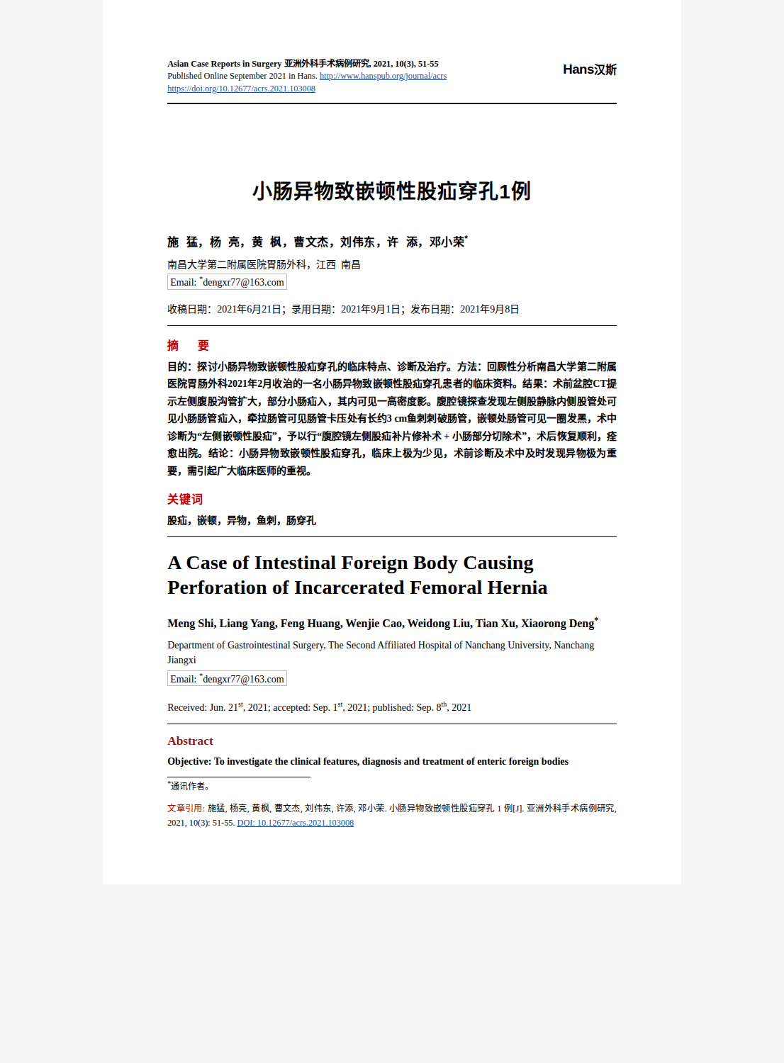Asian Case Reports in Surgery 亚洲外科手术病例研究, 2021, 10(3), 51-55
Published Online September 2021 in Hans. http://www.hanspub.org/journal/acrs
https://doi.org/10.12677/acrs.2021.103008
Hans 汉斯
小肠异物致嵌顿性股疝穿孔1例
施 猛，杨 亮，黄 枫，曹文杰，刘伟东，许 添，邓小荣*
南昌大学第二附属医院胃肠外科，江西 南昌
Email: *dengxr77@163.com
收稿日期：2021年6月21日；录用日期：2021年9月1日；发布日期：2021年9月8日
摘 要
目的：探讨小肠异物致嵌顿性股疝穿孔的临床特点、诊断及治疗。方法：回顾性分析南昌大学第二附属医院胃肠外科2021年2月收治的一名小肠异物致嵌顿性股疝穿孔患者的临床资料。结果：术前盆腔CT提示左侧腹股沟管扩大，部分小肠疝入，其内可见一高密度影。腹腔镜探查发现左侧股静脉内侧股管处可见小肠肠管疝入，牵拉肠管可见肠管卡压处有长约3 cm鱼刺刺破肠管，嵌顿处肠管可见一圈发黑，术中诊断为“左侧嵌顿性股疝”，予以行“腹腔镜左侧股疝补片修补术 + 小肠部分切除术”，术后恢复顺利，痊愈出院。结论：小肠异物致嵌顿性股疝穿孔，临床上极为少见，术前诊断及术中及时发现异物极为重要，需引起广大临床医师的重视。
关键词
股疝，嵌顿，异物，鱼刺，肠穿孔
A Case of Intestinal Foreign Body Causing Perforation of Incarcerated Femoral Hernia
Meng Shi, Liang Yang, Feng Huang, Wenjie Cao, Weidong Liu, Tian Xu, Xiaorong Deng*
Department of Gastrointestinal Surgery, The Second Affiliated Hospital of Nanchang University, Nanchang Jiangxi
Email: *dengxr77@163.com
Received: Jun. 21st, 2021; accepted: Sep. 1st, 2021; published: Sep. 8th, 2021
Abstract
Objective: To investigate the clinical features, diagnosis and treatment of enteric foreign bodies
*通讯作者。
文章引用: 施猛, 杨亮, 黄枫, 曹文杰, 刘伟东, 许添, 邓小荣. 小肠异物致嵌顿性股疝穿孔 1 例[J]. 亚洲外科手术病例研究, 2021, 10(3): 51-55. DOI: 10.12677/acrs.2021.103008